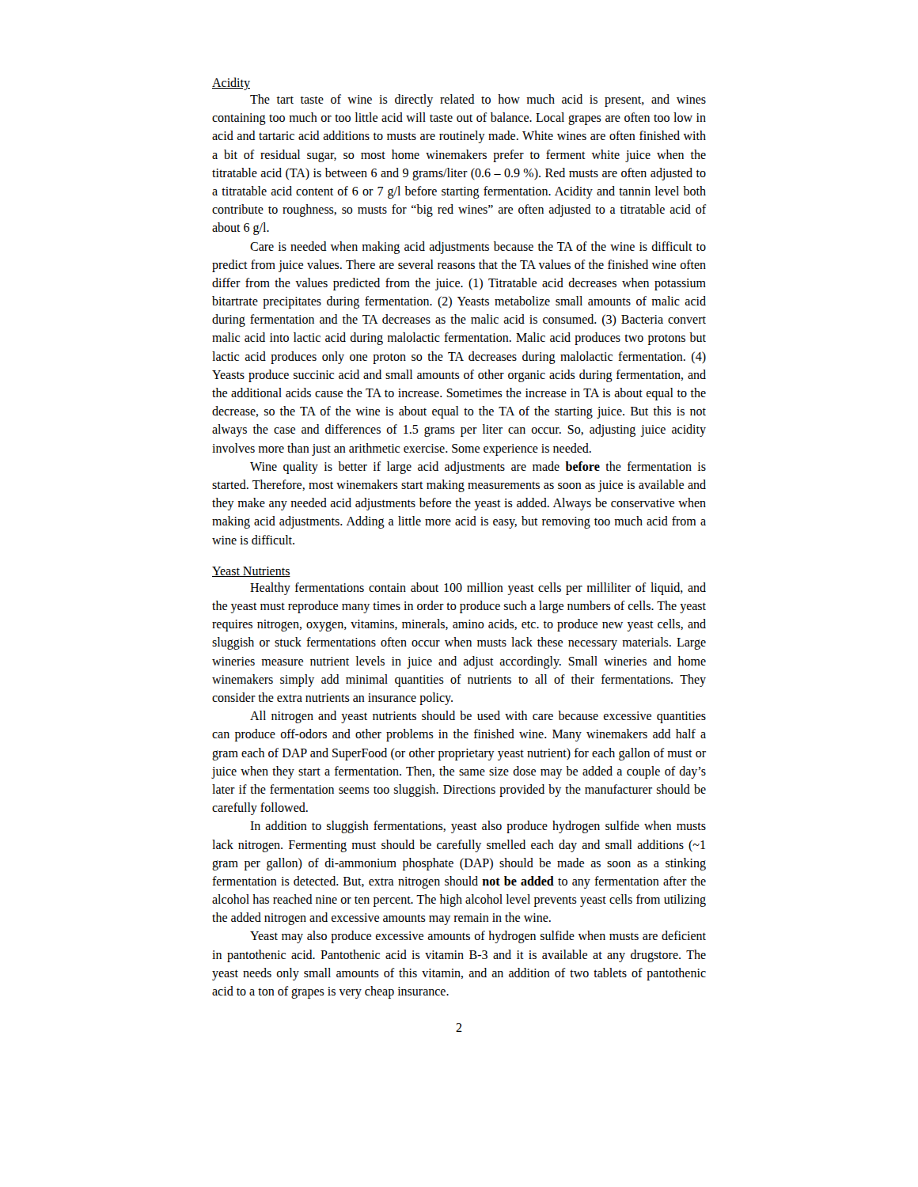Acidity
The tart taste of wine is directly related to how much acid is present, and wines containing too much or too little acid will taste out of balance. Local grapes are often too low in acid and tartaric acid additions to musts are routinely made. White wines are often finished with a bit of residual sugar, so most home winemakers prefer to ferment white juice when the titratable acid (TA) is between 6 and 9 grams/liter (0.6 – 0.9 %). Red musts are often adjusted to a titratable acid content of 6 or 7 g/l before starting fermentation. Acidity and tannin level both contribute to roughness, so musts for “big red wines” are often adjusted to a titratable acid of about 6 g/l.
Care is needed when making acid adjustments because the TA of the wine is difficult to predict from juice values. There are several reasons that the TA values of the finished wine often differ from the values predicted from the juice. (1) Titratable acid decreases when potassium bitartrate precipitates during fermentation. (2) Yeasts metabolize small amounts of malic acid during fermentation and the TA decreases as the malic acid is consumed. (3) Bacteria convert malic acid into lactic acid during malolactic fermentation. Malic acid produces two protons but lactic acid produces only one proton so the TA decreases during malolactic fermentation. (4) Yeasts produce succinic acid and small amounts of other organic acids during fermentation, and the additional acids cause the TA to increase. Sometimes the increase in TA is about equal to the decrease, so the TA of the wine is about equal to the TA of the starting juice. But this is not always the case and differences of 1.5 grams per liter can occur. So, adjusting juice acidity involves more than just an arithmetic exercise. Some experience is needed.
Wine quality is better if large acid adjustments are made before the fermentation is started. Therefore, most winemakers start making measurements as soon as juice is available and they make any needed acid adjustments before the yeast is added. Always be conservative when making acid adjustments. Adding a little more acid is easy, but removing too much acid from a wine is difficult.
Yeast Nutrients
Healthy fermentations contain about 100 million yeast cells per milliliter of liquid, and the yeast must reproduce many times in order to produce such a large numbers of cells. The yeast requires nitrogen, oxygen, vitamins, minerals, amino acids, etc. to produce new yeast cells, and sluggish or stuck fermentations often occur when musts lack these necessary materials. Large wineries measure nutrient levels in juice and adjust accordingly. Small wineries and home winemakers simply add minimal quantities of nutrients to all of their fermentations. They consider the extra nutrients an insurance policy.
All nitrogen and yeast nutrients should be used with care because excessive quantities can produce off-odors and other problems in the finished wine. Many winemakers add half a gram each of DAP and SuperFood (or other proprietary yeast nutrient) for each gallon of must or juice when they start a fermentation. Then, the same size dose may be added a couple of day’s later if the fermentation seems too sluggish. Directions provided by the manufacturer should be carefully followed.
In addition to sluggish fermentations, yeast also produce hydrogen sulfide when musts lack nitrogen. Fermenting must should be carefully smelled each day and small additions (~1 gram per gallon) of di-ammonium phosphate (DAP) should be made as soon as a stinking fermentation is detected. But, extra nitrogen should not be added to any fermentation after the alcohol has reached nine or ten percent. The high alcohol level prevents yeast cells from utilizing the added nitrogen and excessive amounts may remain in the wine.
Yeast may also produce excessive amounts of hydrogen sulfide when musts are deficient in pantothenic acid. Pantothenic acid is vitamin B-3 and it is available at any drugstore. The yeast needs only small amounts of this vitamin, and an addition of two tablets of pantothenic acid to a ton of grapes is very cheap insurance.
2